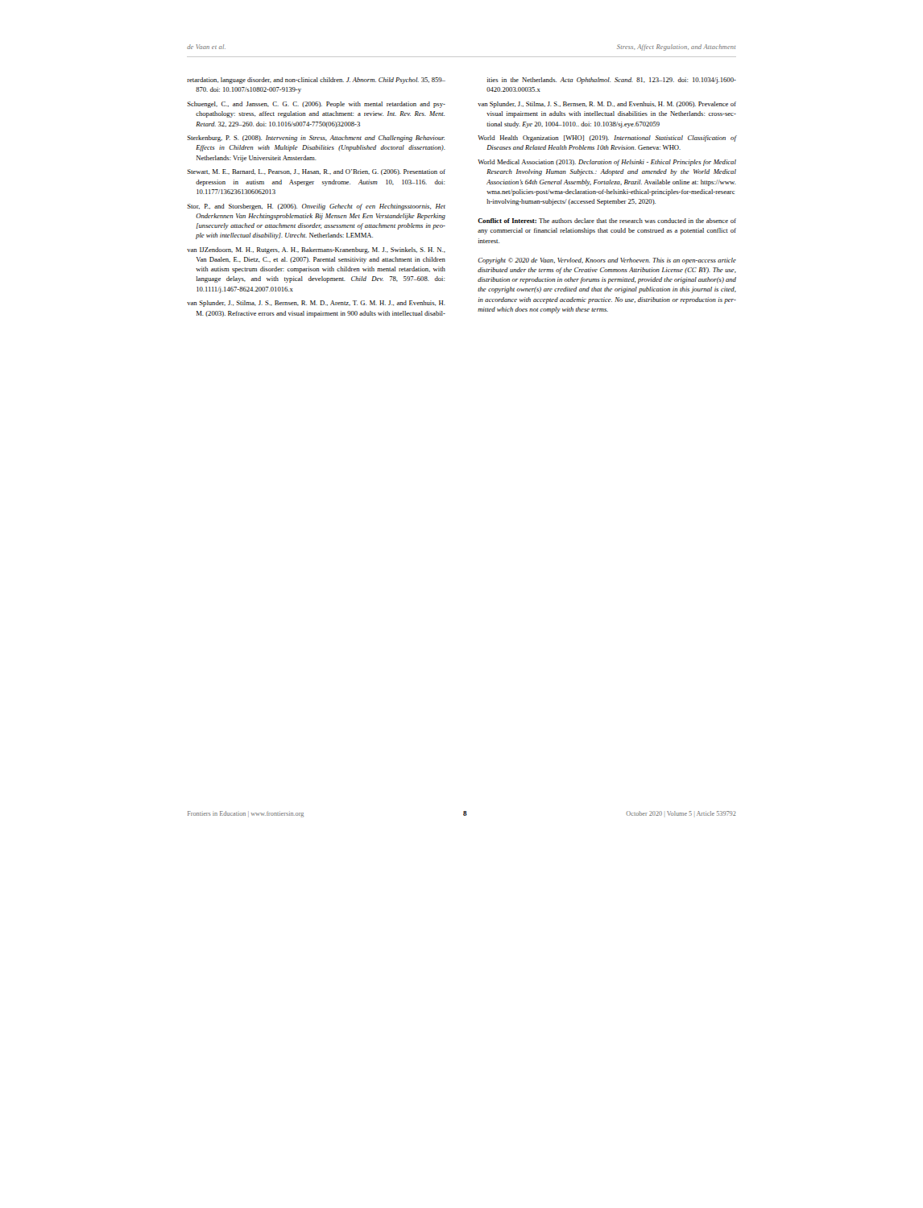de Vaan et al.
Stress, Affect Regulation, and Attachment
retardation, language disorder, and non-clinical children. J. Abnorm. Child Psychol. 35, 859–870. doi: 10.1007/s10802-007-9139-y
Schuengel, C., and Janssen, C. G. C. (2006). People with mental retardation and psychopathology: stress, affect regulation and attachment: a review. Int. Rev. Res. Ment. Retard. 32, 229–260. doi: 10.1016/s0074-7750(06)32008-3
Sterkenburg, P. S. (2008). Intervening in Stress, Attachment and Challenging Behaviour. Effects in Children with Multiple Disabilities (Unpublished doctoral dissertation). Netherlands: Vrije Universiteit Amsterdam.
Stewart, M. E., Barnard, L., Pearson, J., Hasan, R., and O’Brien, G. (2006). Presentation of depression in autism and Asperger syndrome. Autism 10, 103–116. doi: 10.1177/1362361306062013
Stor, P., and Storsbergen, H. (2006). Onveilig Gehecht of een Hechtingsstoornis, Het Onderkennen Van Hechtingsproblematiek Bij Mensen Met Een Verstandelijke Beperking [unsecurely attached or attachment disorder, assessment of attachment problems in people with intellectual disability]. Utrecht. Netherlands: LEMMA.
van IJZendoorn, M. H., Rutgers, A. H., Bakermans-Kranenburg, M. J., Swinkels, S. H. N., Van Daalen, E., Dietz, C., et al. (2007). Parental sensitivity and attachment in children with autism spectrum disorder: comparison with children with mental retardation, with language delays, and with typical development. Child Dev. 78, 597–608. doi: 10.1111/j.1467-8624.2007.01016.x
van Splunder, J., Stilma, J. S., Bernsen, R. M. D., Arentz, T. G. M. H. J., and Evenhuis, H. M. (2003). Refractive errors and visual impairment in 900 adults with intellectual disabilities in the Netherlands. Acta Ophthalmol. Scand. 81, 123–129. doi: 10.1034/j.1600-0420.2003.00035.x
van Splunder, J., Stilma, J. S., Bernsen, R. M. D., and Evenhuis, H. M. (2006). Prevalence of visual impairment in adults with intellectual disabilities in the Netherlands: cross-sectional study. Eye 20, 1004–1010.. doi: 10.1038/sj.eye.6702059
World Health Organization [WHO] (2019). International Statistical Classification of Diseases and Related Health Problems 10th Revision. Geneva: WHO.
World Medical Association (2013). Declaration of Helsinki - Ethical Principles for Medical Research Involving Human Subjects.: Adopted and amended by the World Medical Association’s 64th General Assembly, Fortaleza, Brazil. Available online at: https://www.wma.net/policies-post/wma-declaration-of-helsinki-ethical-principles-for-medical-research-involving-human-subjects/ (accessed September 25, 2020).
Conflict of Interest: The authors declare that the research was conducted in the absence of any commercial or financial relationships that could be construed as a potential conflict of interest.
Copyright © 2020 de Vaan, Vervloed, Knoors and Verhoeven. This is an open-access article distributed under the terms of the Creative Commons Attribution License (CC BY). The use, distribution or reproduction in other forums is permitted, provided the original author(s) and the copyright owner(s) are credited and that the original publication in this journal is cited, in accordance with accepted academic practice. No use, distribution or reproduction is permitted which does not comply with these terms.
Frontiers in Education | www.frontiersin.org
8
October 2020 | Volume 5 | Article 539792